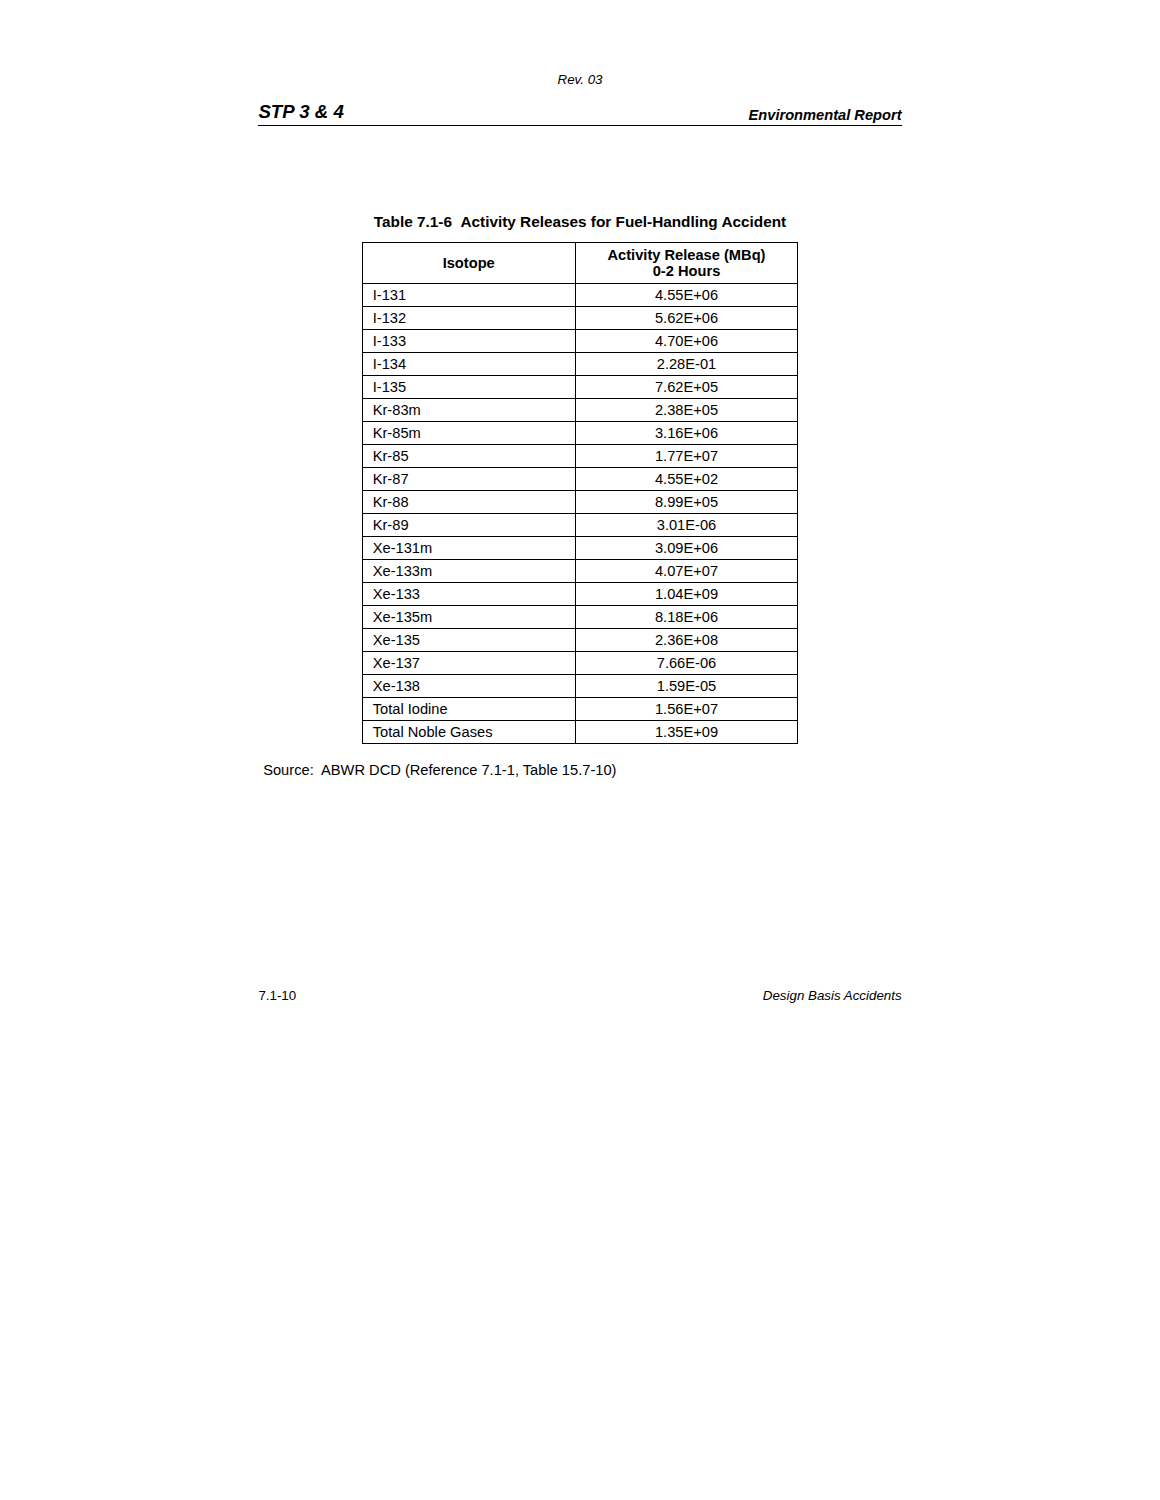Rev. 03
STP 3 & 4
Environmental Report
Table 7.1-6 Activity Releases for Fuel-Handling Accident
| Isotope | Activity Release (MBq) 0-2 Hours |
| --- | --- |
| I-131 | 4.55E+06 |
| I-132 | 5.62E+06 |
| I-133 | 4.70E+06 |
| I-134 | 2.28E-01 |
| I-135 | 7.62E+05 |
| Kr-83m | 2.38E+05 |
| Kr-85m | 3.16E+06 |
| Kr-85 | 1.77E+07 |
| Kr-87 | 4.55E+02 |
| Kr-88 | 8.99E+05 |
| Kr-89 | 3.01E-06 |
| Xe-131m | 3.09E+06 |
| Xe-133m | 4.07E+07 |
| Xe-133 | 1.04E+09 |
| Xe-135m | 8.18E+06 |
| Xe-135 | 2.36E+08 |
| Xe-137 | 7.66E-06 |
| Xe-138 | 1.59E-05 |
| Total Iodine | 1.56E+07 |
| Total Noble Gases | 1.35E+09 |
Source: ABWR DCD (Reference 7.1-1, Table 15.7-10)
7.1-10
Design Basis Accidents